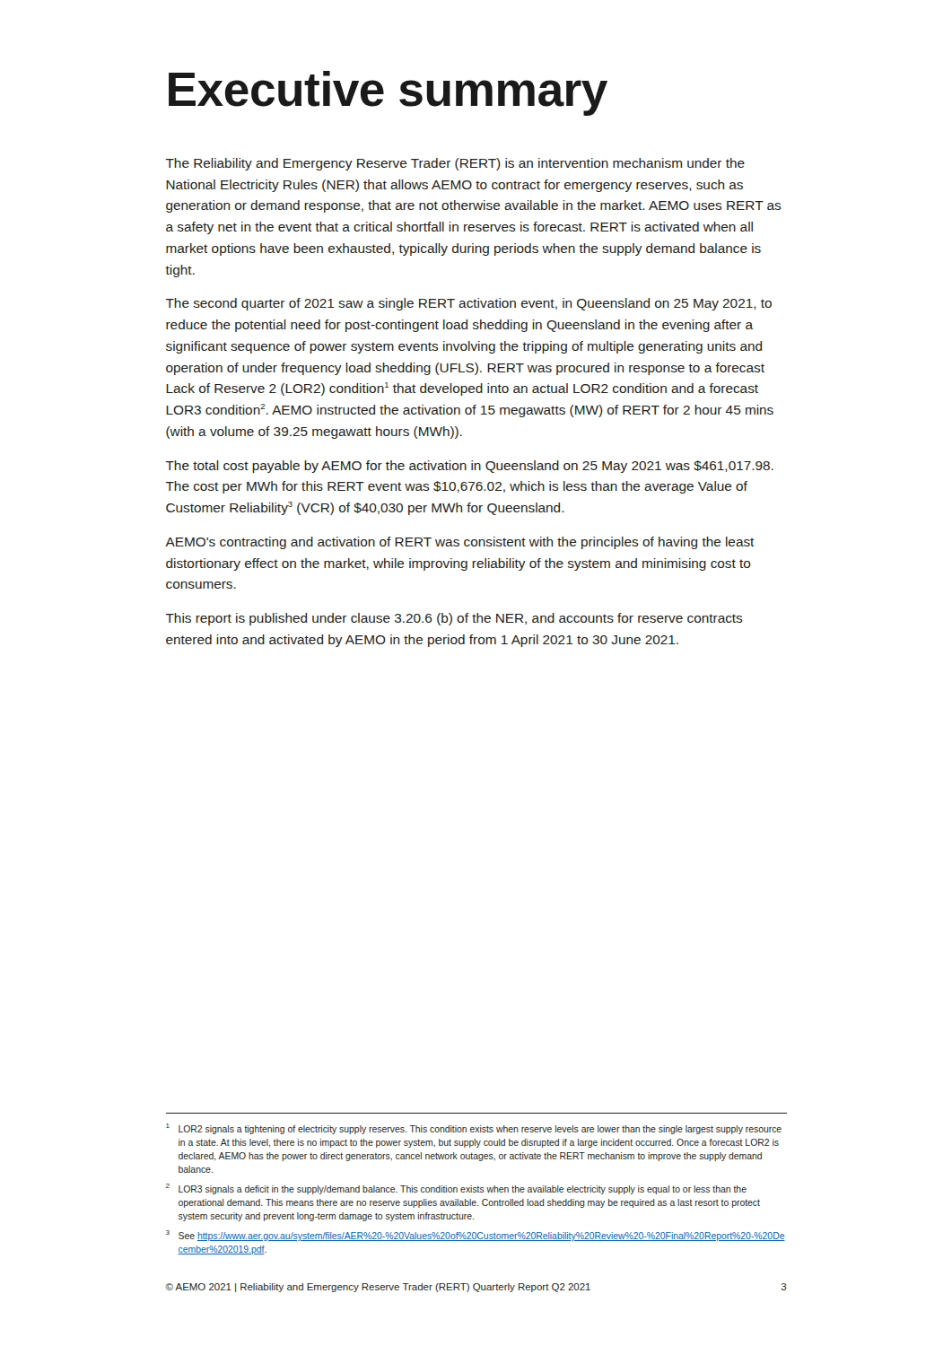Executive summary
The Reliability and Emergency Reserve Trader (RERT) is an intervention mechanism under the National Electricity Rules (NER) that allows AEMO to contract for emergency reserves, such as generation or demand response, that are not otherwise available in the market. AEMO uses RERT as a safety net in the event that a critical shortfall in reserves is forecast. RERT is activated when all market options have been exhausted, typically during periods when the supply demand balance is tight.
The second quarter of 2021 saw a single RERT activation event, in Queensland on 25 May 2021, to reduce the potential need for post-contingent load shedding in Queensland in the evening after a significant sequence of power system events involving the tripping of multiple generating units and operation of under frequency load shedding (UFLS). RERT was procured in response to a forecast Lack of Reserve 2 (LOR2) condition1 that developed into an actual LOR2 condition and a forecast LOR3 condition2. AEMO instructed the activation of 15 megawatts (MW) of RERT for 2 hour 45 mins (with a volume of 39.25 megawatt hours (MWh)).
The total cost payable by AEMO for the activation in Queensland on 25 May 2021 was $461,017.98. The cost per MWh for this RERT event was $10,676.02, which is less than the average Value of Customer Reliability3 (VCR) of $40,030 per MWh for Queensland.
AEMO's contracting and activation of RERT was consistent with the principles of having the least distortionary effect on the market, while improving reliability of the system and minimising cost to consumers.
This report is published under clause 3.20.6 (b) of the NER, and accounts for reserve contracts entered into and activated by AEMO in the period from 1 April 2021 to 30 June 2021.
1 LOR2 signals a tightening of electricity supply reserves. This condition exists when reserve levels are lower than the single largest supply resource in a state. At this level, there is no impact to the power system, but supply could be disrupted if a large incident occurred. Once a forecast LOR2 is declared, AEMO has the power to direct generators, cancel network outages, or activate the RERT mechanism to improve the supply demand balance.
2 LOR3 signals a deficit in the supply/demand balance. This condition exists when the available electricity supply is equal to or less than the operational demand. This means there are no reserve supplies available. Controlled load shedding may be required as a last resort to protect system security and prevent long-term damage to system infrastructure.
3 See https://www.aer.gov.au/system/files/AER%20-%20Values%20of%20Customer%20Reliability%20Review%20-%20Final%20Report%20-%20December%202019.pdf.
© AEMO 2021 | Reliability and Emergency Reserve Trader (RERT) Quarterly Report Q2 2021
3